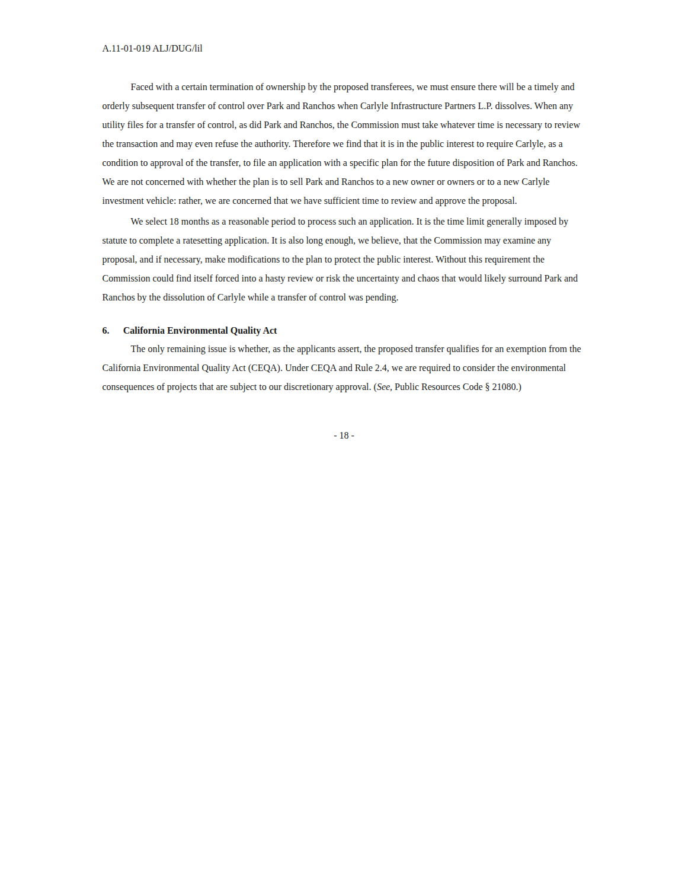A.11-01-019 ALJ/DUG/lil
Faced with a certain termination of ownership by the proposed transferees, we must ensure there will be a timely and orderly subsequent transfer of control over Park and Ranchos when Carlyle Infrastructure Partners L.P. dissolves. When any utility files for a transfer of control, as did Park and Ranchos, the Commission must take whatever time is necessary to review the transaction and may even refuse the authority. Therefore we find that it is in the public interest to require Carlyle, as a condition to approval of the transfer, to file an application with a specific plan for the future disposition of Park and Ranchos. We are not concerned with whether the plan is to sell Park and Ranchos to a new owner or owners or to a new Carlyle investment vehicle: rather, we are concerned that we have sufficient time to review and approve the proposal.
We select 18 months as a reasonable period to process such an application. It is the time limit generally imposed by statute to complete a ratesetting application. It is also long enough, we believe, that the Commission may examine any proposal, and if necessary, make modifications to the plan to protect the public interest. Without this requirement the Commission could find itself forced into a hasty review or risk the uncertainty and chaos that would likely surround Park and Ranchos by the dissolution of Carlyle while a transfer of control was pending.
6. California Environmental Quality Act
The only remaining issue is whether, as the applicants assert, the proposed transfer qualifies for an exemption from the California Environmental Quality Act (CEQA). Under CEQA and Rule 2.4, we are required to consider the environmental consequences of projects that are subject to our discretionary approval. (See, Public Resources Code § 21080.)
- 18 -